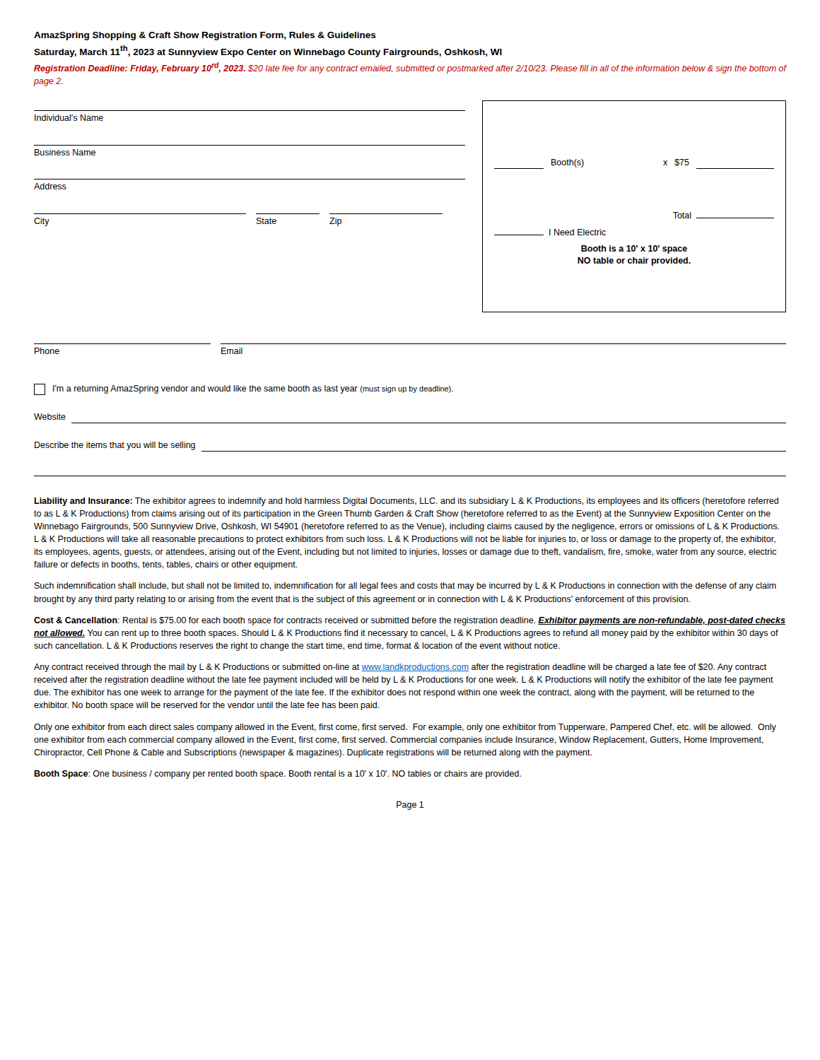AmazSpring Shopping & Craft Show Registration Form, Rules & Guidelines
Saturday, March 11th, 2023 at Sunnyview Expo Center on Winnebago County Fairgrounds, Oshkosh, WI
Registration Deadline: Friday, February 10rd, 2023. $20 late fee for any contract emailed, submitted or postmarked after 2/10/23. Please fill in all of the information below & sign the bottom of page 2.
Individual's Name
Business Name
Address
City
State
Zip
Booth(s) x $75
Total
I Need Electric
Booth is a 10' x 10' space
NO table or chair provided.
Phone
Email
I'm a returning AmazSpring vendor and would like the same booth as last year (must sign up by deadline).
Website
Describe the items that you will be selling
Liability and Insurance: The exhibitor agrees to indemnify and hold harmless Digital Documents, LLC. and its subsidiary L & K Productions, its employees and its officers (heretofore referred to as L & K Productions) from claims arising out of its participation in the Green Thumb Garden & Craft Show (heretofore referred to as the Event) at the Sunnyview Exposition Center on the Winnebago Fairgrounds, 500 Sunnyview Drive, Oshkosh, WI 54901 (heretofore referred to as the Venue), including claims caused by the negligence, errors or omissions of L & K Productions. L & K Productions will take all reasonable precautions to protect exhibitors from such loss. L & K Productions will not be liable for injuries to, or loss or damage to the property of, the exhibitor, its employees, agents, guests, or attendees, arising out of the Event, including but not limited to injuries, losses or damage due to theft, vandalism, fire, smoke, water from any source, electric failure or defects in booths, tents, tables, chairs or other equipment.
Such indemnification shall include, but shall not be limited to, indemnification for all legal fees and costs that may be incurred by L & K Productions in connection with the defense of any claim brought by any third party relating to or arising from the event that is the subject of this agreement or in connection with L & K Productions' enforcement of this provision.
Cost & Cancellation: Rental is $75.00 for each booth space for contracts received or submitted before the registration deadline. Exhibitor payments are non-refundable, post-dated checks not allowed. You can rent up to three booth spaces. Should L & K Productions find it necessary to cancel, L & K Productions agrees to refund all money paid by the exhibitor within 30 days of such cancellation. L & K Productions reserves the right to change the start time, end time, format & location of the event without notice.
Any contract received through the mail by L & K Productions or submitted on-line at www.landkproductions.com after the registration deadline will be charged a late fee of $20. Any contract received after the registration deadline without the late fee payment included will be held by L & K Productions for one week. L & K Productions will notify the exhibitor of the late fee payment due. The exhibitor has one week to arrange for the payment of the late fee. If the exhibitor does not respond within one week the contract, along with the payment, will be returned to the exhibitor. No booth space will be reserved for the vendor until the late fee has been paid.
Only one exhibitor from each direct sales company allowed in the Event, first come, first served. For example, only one exhibitor from Tupperware, Pampered Chef, etc. will be allowed. Only one exhibitor from each commercial company allowed in the Event, first come, first served. Commercial companies include Insurance, Window Replacement, Gutters, Home Improvement, Chiropractor, Cell Phone & Cable and Subscriptions (newspaper & magazines). Duplicate registrations will be returned along with the payment.
Booth Space: One business / company per rented booth space. Booth rental is a 10' x 10'. NO tables or chairs are provided.
Page 1